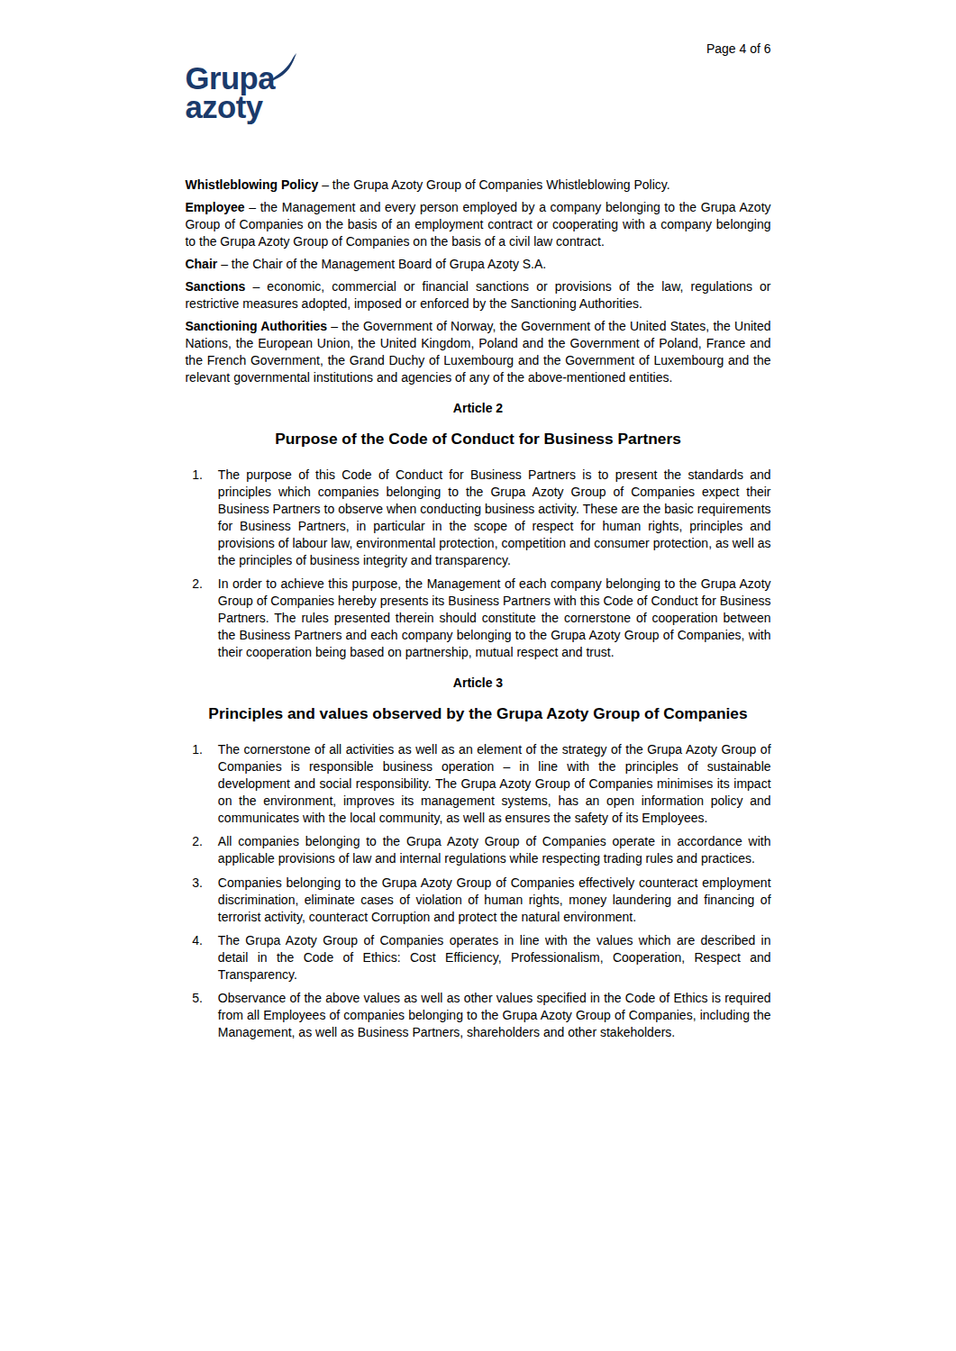Page 4 of 6
Grupaazoty
Whistleblowing Policy – the Grupa Azoty Group of Companies Whistleblowing Policy.
Employee – the Management and every person employed by a company belonging to the Grupa Azoty Group of Companies on the basis of an employment contract or cooperating with a company belonging to the Grupa Azoty Group of Companies on the basis of a civil law contract.
Chair – the Chair of the Management Board of Grupa Azoty S.A.
Sanctions – economic, commercial or financial sanctions or provisions of the law, regulations or restrictive measures adopted, imposed or enforced by the Sanctioning Authorities.
Sanctioning Authorities – the Government of Norway, the Government of the United States, the United Nations, the European Union, the United Kingdom, Poland and the Government of Poland, France and the French Government, the Grand Duchy of Luxembourg and the Government of Luxembourg and the relevant governmental institutions and agencies of any of the above-mentioned entities.
Article 2
Purpose of the Code of Conduct for Business Partners
The purpose of this Code of Conduct for Business Partners is to present the standards and principles which companies belonging to the Grupa Azoty Group of Companies expect their Business Partners to observe when conducting business activity. These are the basic requirements for Business Partners, in particular in the scope of respect for human rights, principles and provisions of labour law, environmental protection, competition and consumer protection, as well as the principles of business integrity and transparency.
In order to achieve this purpose, the Management of each company belonging to the Grupa Azoty Group of Companies hereby presents its Business Partners with this Code of Conduct for Business Partners. The rules presented therein should constitute the cornerstone of cooperation between the Business Partners and each company belonging to the Grupa Azoty Group of Companies, with their cooperation being based on partnership, mutual respect and trust.
Article 3
Principles and values observed by the Grupa Azoty Group of Companies
The cornerstone of all activities as well as an element of the strategy of the Grupa Azoty Group of Companies is responsible business operation – in line with the principles of sustainable development and social responsibility. The Grupa Azoty Group of Companies minimises its impact on the environment, improves its management systems, has an open information policy and communicates with the local community, as well as ensures the safety of its Employees.
All companies belonging to the Grupa Azoty Group of Companies operate in accordance with applicable provisions of law and internal regulations while respecting trading rules and practices.
Companies belonging to the Grupa Azoty Group of Companies effectively counteract employment discrimination, eliminate cases of violation of human rights, money laundering and financing of terrorist activity, counteract Corruption and protect the natural environment.
The Grupa Azoty Group of Companies operates in line with the values which are described in detail in the Code of Ethics: Cost Efficiency, Professionalism, Cooperation, Respect and Transparency.
Observance of the above values as well as other values specified in the Code of Ethics is required from all Employees of companies belonging to the Grupa Azoty Group of Companies, including the Management, as well as Business Partners, shareholders and other stakeholders.